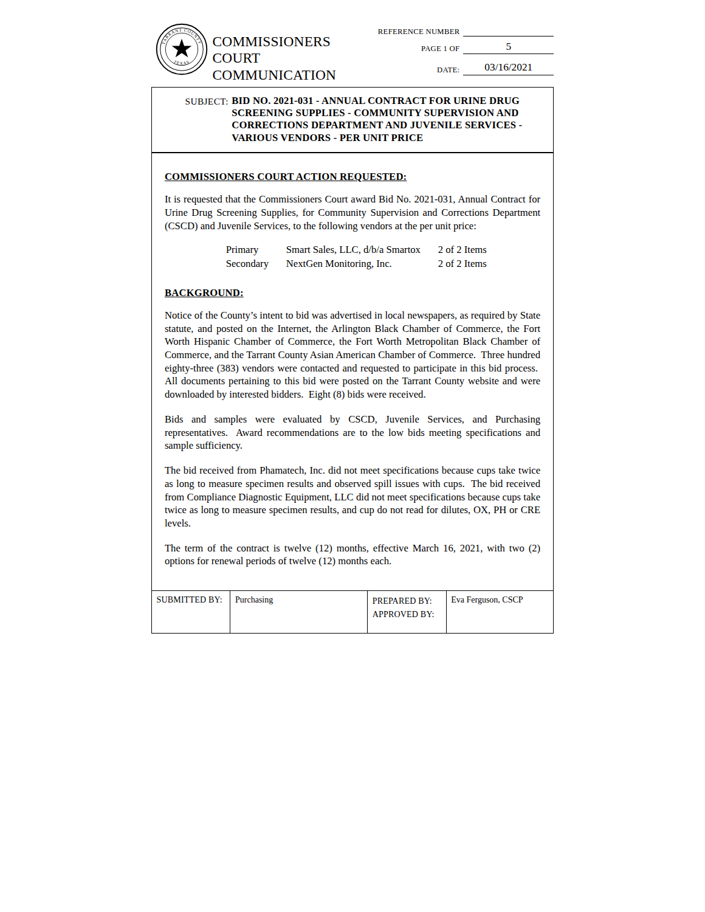TARRANT COUNTY TEXAS
COMMISSIONERS COURT
COMMUNICATION
REFERENCE NUMBER
PAGE 1 OF
5
DATE:
03/16/2021
SUBJECT:
BID NO. 2021-031 - ANNUAL CONTRACT FOR URINE DRUG SCREENING SUPPLIES - COMMUNITY SUPERVISION AND CORRECTIONS DEPARTMENT AND JUVENILE SERVICES - VARIOUS VENDORS - PER UNIT PRICE
COMMISSIONERS COURT ACTION REQUESTED:
It is requested that the Commissioners Court award Bid No. 2021-031, Annual Contract for Urine Drug Screening Supplies, for Community Supervision and Corrections Department (CSCD) and Juvenile Services, to the following vendors at the per unit price:
| Primary | Smart Sales, LLC, d/b/a Smartox | 2 of 2 Items |
| Secondary | NextGen Monitoring, Inc. | 2 of 2 Items |
BACKGROUND:
Notice of the County’s intent to bid was advertised in local newspapers, as required by State statute, and posted on the Internet, the Arlington Black Chamber of Commerce, the Fort Worth Hispanic Chamber of Commerce, the Fort Worth Metropolitan Black Chamber of Commerce, and the Tarrant County Asian American Chamber of Commerce. Three hundred eighty-three (383) vendors were contacted and requested to participate in this bid process. All documents pertaining to this bid were posted on the Tarrant County website and were downloaded by interested bidders. Eight (8) bids were received.
Bids and samples were evaluated by CSCD, Juvenile Services, and Purchasing representatives. Award recommendations are to the low bids meeting specifications and sample sufficiency.
The bid received from Phamatech, Inc. did not meet specifications because cups take twice as long to measure specimen results and observed spill issues with cups. The bid received from Compliance Diagnostic Equipment, LLC did not meet specifications because cups take twice as long to measure specimen results, and cup do not read for dilutes, OX, PH or CRE levels.
The term of the contract is twelve (12) months, effective March 16, 2021, with two (2) options for renewal periods of twelve (12) months each.
SUBMITTED BY:
Purchasing
PREPARED BY:
APPROVED BY:
Eva Ferguson, CSCP